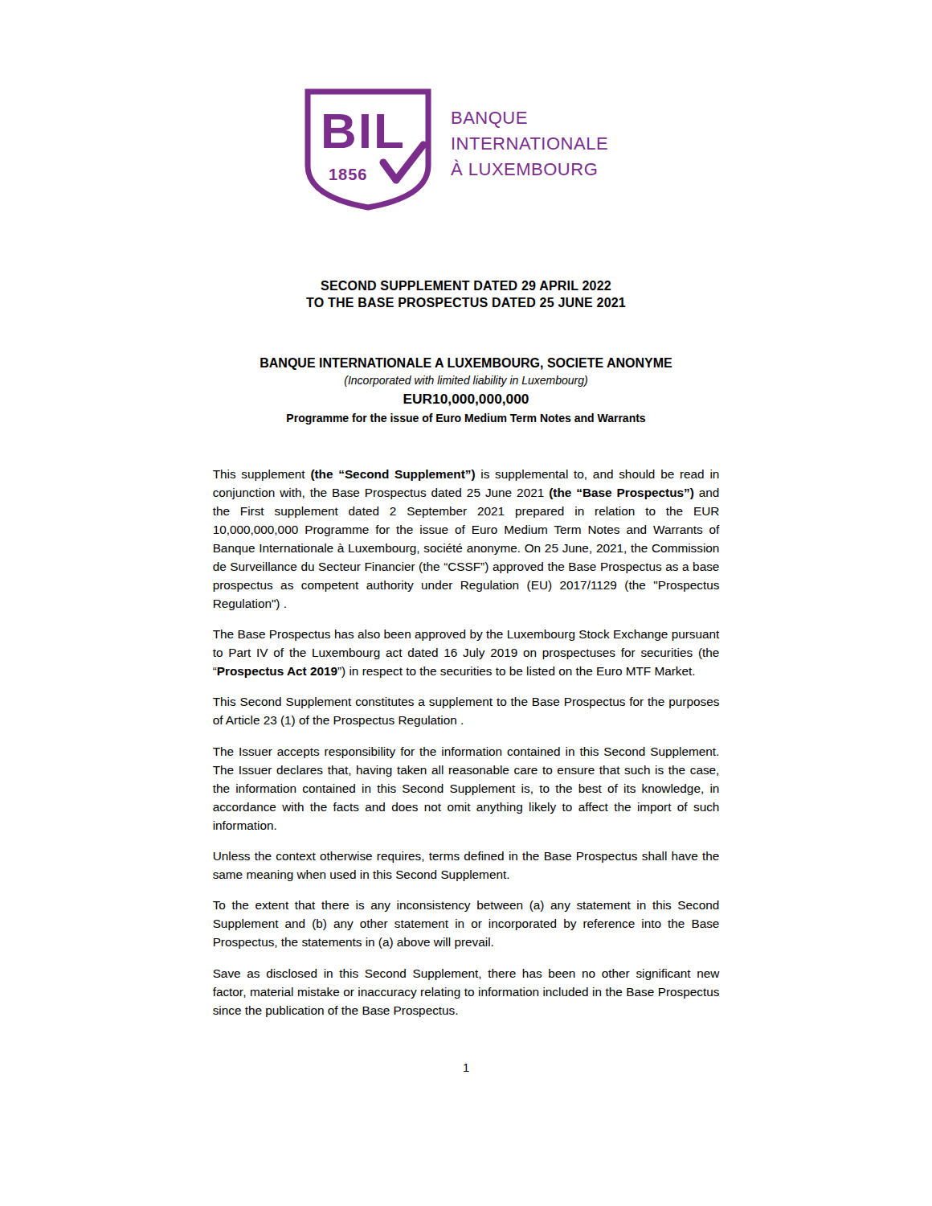BIL Banque Internationale à Luxembourg 1856 BIL 1856 BANQUE INTERNATIONALE À LUXEMBOURG
SECOND SUPPLEMENT DATED 29 APRIL 2022
TO THE BASE PROSPECTUS DATED 25 JUNE 2021
BANQUE INTERNATIONALE A LUXEMBOURG, SOCIETE ANONYME
(Incorporated with limited liability in Luxembourg)
EUR10,000,000,000
Programme for the issue of Euro Medium Term Notes and Warrants
This supplement (the “Second Supplement”) is supplemental to, and should be read in conjunction with, the Base Prospectus dated 25 June 2021 (the “Base Prospectus”) and the First supplement dated 2 September 2021 prepared in relation to the EUR 10,000,000,000 Programme for the issue of Euro Medium Term Notes and Warrants of Banque Internationale à Luxembourg, société anonyme. On 25 June, 2021, the Commission de Surveillance du Secteur Financier (the “CSSF”) approved the Base Prospectus as a base prospectus as competent authority under Regulation (EU) 2017/1129 (the "Prospectus Regulation") .
The Base Prospectus has also been approved by the Luxembourg Stock Exchange pursuant to Part IV of the Luxembourg act dated 16 July 2019 on prospectuses for securities (the “Prospectus Act 2019”) in respect to the securities to be listed on the Euro MTF Market.
This Second Supplement constitutes a supplement to the Base Prospectus for the purposes of Article 23 (1) of the Prospectus Regulation .
The Issuer accepts responsibility for the information contained in this Second Supplement. The Issuer declares that, having taken all reasonable care to ensure that such is the case, the information contained in this Second Supplement is, to the best of its knowledge, in accordance with the facts and does not omit anything likely to affect the import of such information.
Unless the context otherwise requires, terms defined in the Base Prospectus shall have the same meaning when used in this Second Supplement.
To the extent that there is any inconsistency between (a) any statement in this Second Supplement and (b) any other statement in or incorporated by reference into the Base Prospectus, the statements in (a) above will prevail.
Save as disclosed in this Second Supplement, there has been no other significant new factor, material mistake or inaccuracy relating to information included in the Base Prospectus since the publication of the Base Prospectus.
1